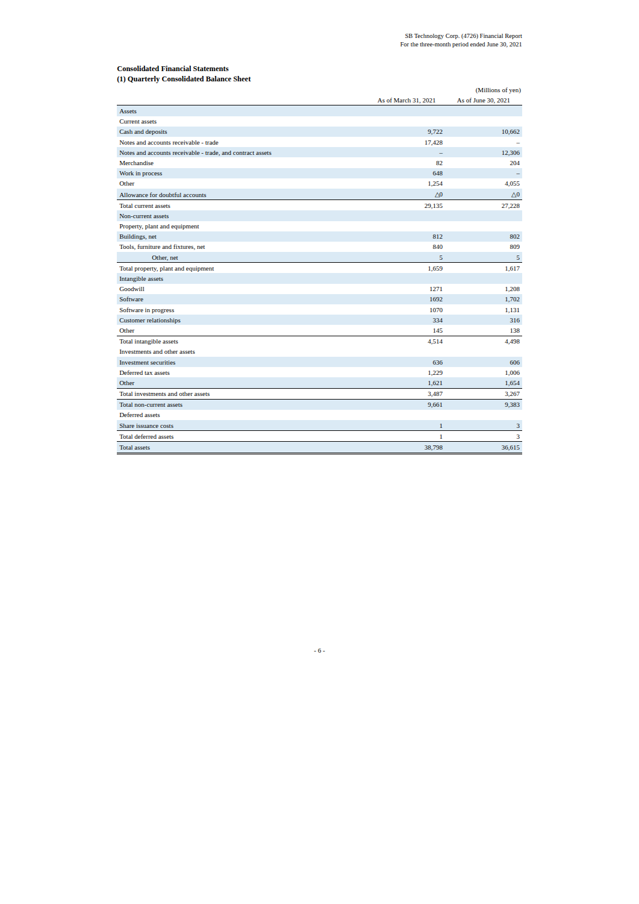SB Technology Corp. (4726) Financial Report
For the three-month period ended June 30, 2021
Consolidated Financial Statements
(1) Quarterly Consolidated Balance Sheet
(Millions of yen)
| | As of March 31, 2021 | As of June 30, 2021 |
| --- | --- | --- |
| Assets | | |
| Current assets | | |
| Cash and deposits | 9,722 | 10,662 |
| Notes and accounts receivable - trade | 17,428 | – |
| Notes and accounts receivable - trade, and contract assets | – | 12,306 |
| Merchandise | 82 | 204 |
| Work in process | 648 | – |
| Other | 1,254 | 4,055 |
| Allowance for doubtful accounts | △0 | △0 |
| Total current assets | 29,135 | 27,228 |
| Non-current assets | | |
| Property, plant and equipment | | |
| Buildings, net | 812 | 802 |
| Tools, furniture and fixtures, net | 840 | 809 |
| Other, net | 5 | 5 |
| Total property, plant and equipment | 1,659 | 1,617 |
| Intangible assets | | |
| Goodwill | 1271 | 1,208 |
| Software | 1692 | 1,702 |
| Software in progress | 1070 | 1,131 |
| Customer relationships | 334 | 316 |
| Other | 145 | 138 |
| Total intangible assets | 4,514 | 4,498 |
| Investments and other assets | | |
| Investment securities | 636 | 606 |
| Deferred tax assets | 1,229 | 1,006 |
| Other | 1,621 | 1,654 |
| Total investments and other assets | 3,487 | 3,267 |
| Total non-current assets | 9,661 | 9,383 |
| Deferred assets | | |
| Share issuance costs | 1 | 3 |
| Total deferred assets | 1 | 3 |
| Total assets | 38,798 | 36,615 |
- 6 -